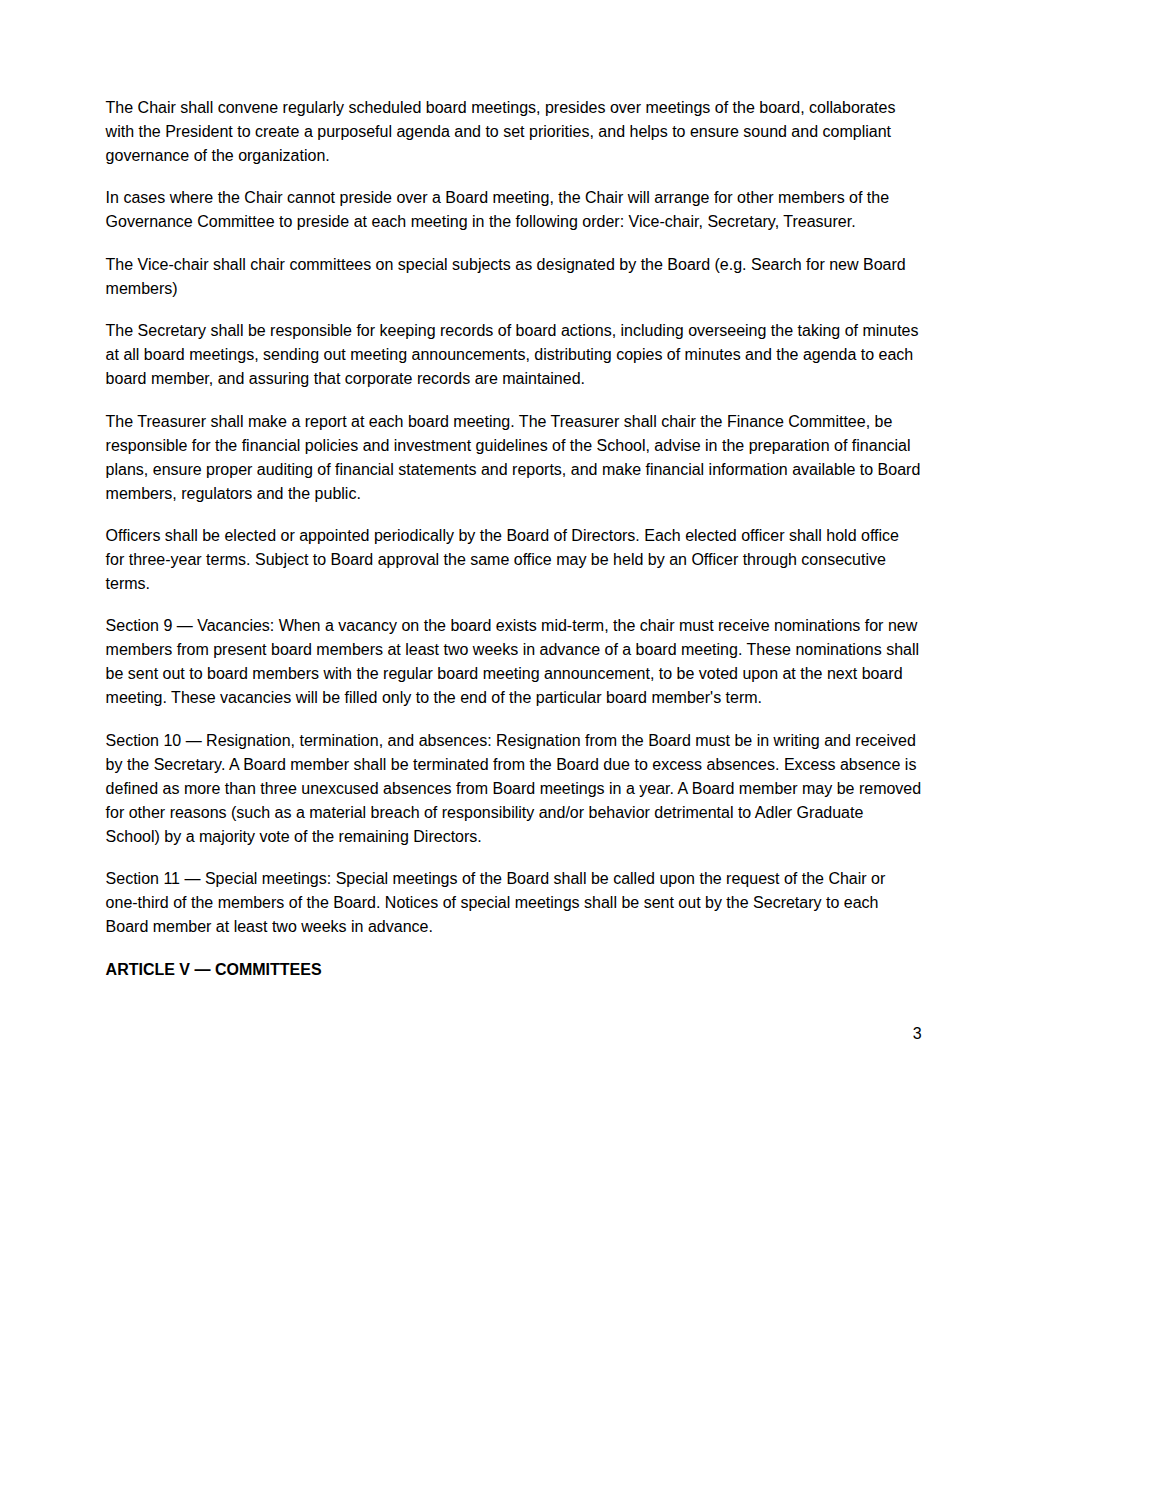The Chair shall convene regularly scheduled board meetings, presides over meetings of the board, collaborates with the President to create a purposeful agenda and to set priorities, and helps to ensure sound and compliant governance of the organization.
In cases where the Chair cannot preside over a Board meeting, the Chair will arrange for other members of the Governance Committee to preside at each meeting in the following order: Vice-chair, Secretary, Treasurer.
The Vice-chair shall chair committees on special subjects as designated by the Board (e.g. Search for new Board members)
The Secretary shall be responsible for keeping records of board actions, including overseeing the taking of minutes at all board meetings, sending out meeting announcements, distributing copies of minutes and the agenda to each board member, and assuring that corporate records are maintained.
The Treasurer shall make a report at each board meeting. The Treasurer shall chair the Finance Committee, be responsible for the financial policies and investment guidelines of the School, advise in the preparation of financial plans, ensure proper auditing of financial statements and reports, and make financial information available to Board members, regulators and the public.
Officers shall be elected or appointed periodically by the Board of Directors. Each elected officer shall hold office for three-year terms. Subject to Board approval the same office may be held by an Officer through consecutive terms.
Section 9 — Vacancies: When a vacancy on the board exists mid-term, the chair must receive nominations for new members from present board members at least two weeks in advance of a board meeting. These nominations shall be sent out to board members with the regular board meeting announcement, to be voted upon at the next board meeting. These vacancies will be filled only to the end of the particular board member's term.
Section 10 — Resignation, termination, and absences: Resignation from the Board must be in writing and received by the Secretary. A Board member shall be terminated from the Board due to excess absences. Excess absence is defined as more than three unexcused absences from Board meetings in a year. A Board member may be removed for other reasons (such as a material breach of responsibility and/or behavior detrimental to Adler Graduate School) by a majority vote of the remaining Directors.
Section 11 — Special meetings: Special meetings of the Board shall be called upon the request of the Chair or one-third of the members of the Board. Notices of special meetings shall be sent out by the Secretary to each Board member at least two weeks in advance.
ARTICLE V — COMMITTEES
3